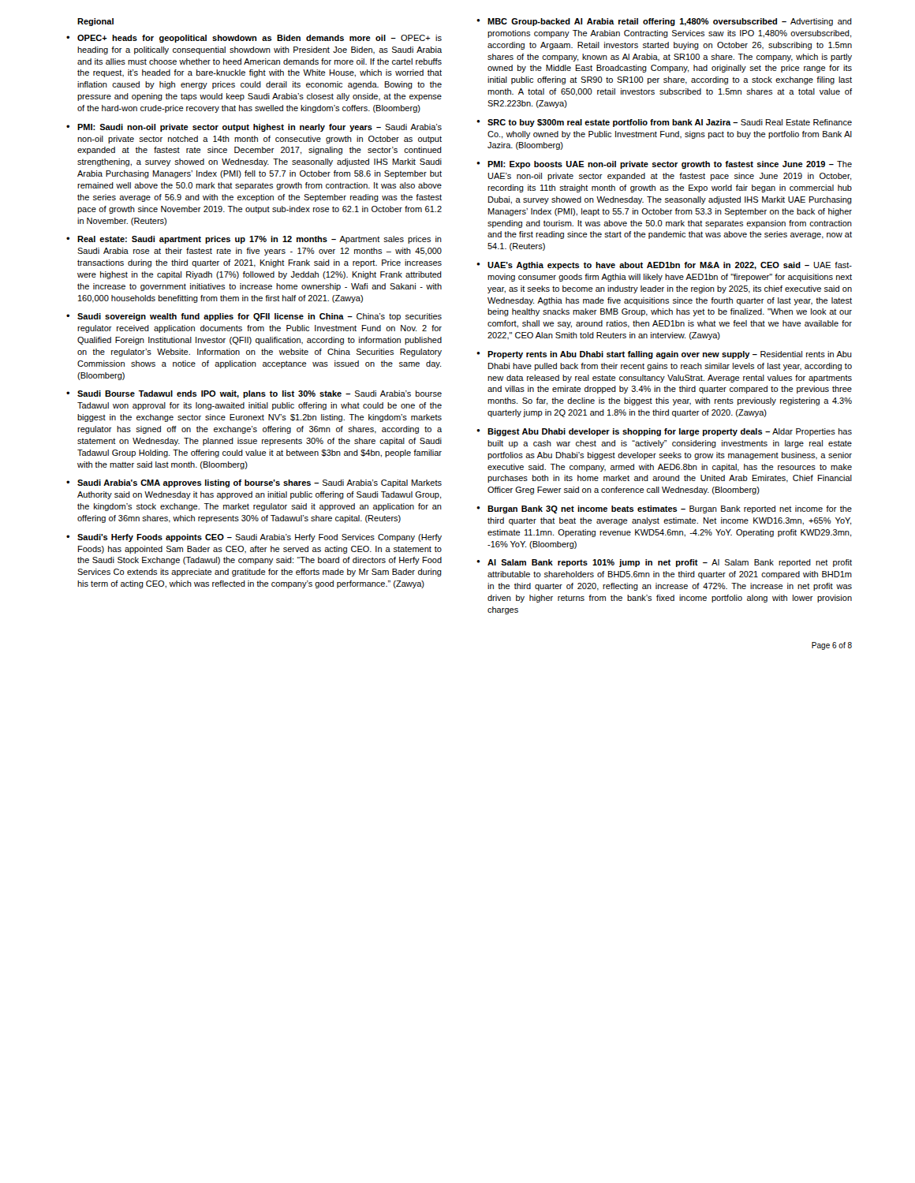Regional
OPEC+ heads for geopolitical showdown as Biden demands more oil – OPEC+ is heading for a politically consequential showdown with President Joe Biden, as Saudi Arabia and its allies must choose whether to heed American demands for more oil. If the cartel rebuffs the request, it’s headed for a bare-knuckle fight with the White House, which is worried that inflation caused by high energy prices could derail its economic agenda. Bowing to the pressure and opening the taps would keep Saudi Arabia’s closest ally onside, at the expense of the hard-won crude-price recovery that has swelled the kingdom’s coffers. (Bloomberg)
PMI: Saudi non-oil private sector output highest in nearly four years – Saudi Arabia’s non-oil private sector notched a 14th month of consecutive growth in October as output expanded at the fastest rate since December 2017, signaling the sector’s continued strengthening, a survey showed on Wednesday. The seasonally adjusted IHS Markit Saudi Arabia Purchasing Managers’ Index (PMI) fell to 57.7 in October from 58.6 in September but remained well above the 50.0 mark that separates growth from contraction. It was also above the series average of 56.9 and with the exception of the September reading was the fastest pace of growth since November 2019. The output sub-index rose to 62.1 in October from 61.2 in November. (Reuters)
Real estate: Saudi apartment prices up 17% in 12 months – Apartment sales prices in Saudi Arabia rose at their fastest rate in five years - 17% over 12 months – with 45,000 transactions during the third quarter of 2021, Knight Frank said in a report. Price increases were highest in the capital Riyadh (17%) followed by Jeddah (12%). Knight Frank attributed the increase to government initiatives to increase home ownership - Wafi and Sakani - with 160,000 households benefitting from them in the first half of 2021. (Zawya)
Saudi sovereign wealth fund applies for QFII license in China – China’s top securities regulator received application documents from the Public Investment Fund on Nov. 2 for Qualified Foreign Institutional Investor (QFII) qualification, according to information published on the regulator’s Website. Information on the website of China Securities Regulatory Commission shows a notice of application acceptance was issued on the same day. (Bloomberg)
Saudi Bourse Tadawul ends IPO wait, plans to list 30% stake – Saudi Arabia’s bourse Tadawul won approval for its long-awaited initial public offering in what could be one of the biggest in the exchange sector since Euronext NV’s $1.2bn listing. The kingdom’s markets regulator has signed off on the exchange’s offering of 36mn of shares, according to a statement on Wednesday. The planned issue represents 30% of the share capital of Saudi Tadawul Group Holding. The offering could value it at between $3bn and $4bn, people familiar with the matter said last month. (Bloomberg)
Saudi Arabia's CMA approves listing of bourse's shares – Saudi Arabia’s Capital Markets Authority said on Wednesday it has approved an initial public offering of Saudi Tadawul Group, the kingdom’s stock exchange. The market regulator said it approved an application for an offering of 36mn shares, which represents 30% of Tadawul’s share capital. (Reuters)
Saudi's Herfy Foods appoints CEO – Saudi Arabia’s Herfy Food Services Company (Herfy Foods) has appointed Sam Bader as CEO, after he served as acting CEO. In a statement to the Saudi Stock Exchange (Tadawul) the company said: “The board of directors of Herfy Food Services Co extends its appreciate and gratitude for the efforts made by Mr Sam Bader during his term of acting CEO, which was reflected in the company’s good performance.” (Zawya)
MBC Group-backed Al Arabia retail offering 1,480% oversubscribed – Advertising and promotions company The Arabian Contracting Services saw its IPO 1,480% oversubscribed, according to Argaam. Retail investors started buying on October 26, subscribing to 1.5mn shares of the company, known as Al Arabia, at SR100 a share. The company, which is partly owned by the Middle East Broadcasting Company, had originally set the price range for its initial public offering at SR90 to SR100 per share, according to a stock exchange filing last month. A total of 650,000 retail investors subscribed to 1.5mn shares at a total value of SR2.223bn. (Zawya)
SRC to buy $300m real estate portfolio from bank Al Jazira – Saudi Real Estate Refinance Co., wholly owned by the Public Investment Fund, signs pact to buy the portfolio from Bank Al Jazira. (Bloomberg)
PMI: Expo boosts UAE non-oil private sector growth to fastest since June 2019 – The UAE’s non-oil private sector expanded at the fastest pace since June 2019 in October, recording its 11th straight month of growth as the Expo world fair began in commercial hub Dubai, a survey showed on Wednesday. The seasonally adjusted IHS Markit UAE Purchasing Managers’ Index (PMI), leapt to 55.7 in October from 53.3 in September on the back of higher spending and tourism. It was above the 50.0 mark that separates expansion from contraction and the first reading since the start of the pandemic that was above the series average, now at 54.1. (Reuters)
UAE's Agthia expects to have about AED1bn for M&A in 2022, CEO said – UAE fast-moving consumer goods firm Agthia will likely have AED1bn of "firepower" for acquisitions next year, as it seeks to become an industry leader in the region by 2025, its chief executive said on Wednesday. Agthia has made five acquisitions since the fourth quarter of last year, the latest being healthy snacks maker BMB Group, which has yet to be finalized. "When we look at our comfort, shall we say, around ratios, then AED1bn is what we feel that we have available for 2022," CEO Alan Smith told Reuters in an interview. (Zawya)
Property rents in Abu Dhabi start falling again over new supply – Residential rents in Abu Dhabi have pulled back from their recent gains to reach similar levels of last year, according to new data released by real estate consultancy ValuStrat. Average rental values for apartments and villas in the emirate dropped by 3.4% in the third quarter compared to the previous three months. So far, the decline is the biggest this year, with rents previously registering a 4.3% quarterly jump in 2Q 2021 and 1.8% in the third quarter of 2020. (Zawya)
Biggest Abu Dhabi developer is shopping for large property deals – Aldar Properties has built up a cash war chest and is “actively” considering investments in large real estate portfolios as Abu Dhabi’s biggest developer seeks to grow its management business, a senior executive said. The company, armed with AED6.8bn in capital, has the resources to make purchases both in its home market and around the United Arab Emirates, Chief Financial Officer Greg Fewer said on a conference call Wednesday. (Bloomberg)
Burgan Bank 3Q net income beats estimates – Burgan Bank reported net income for the third quarter that beat the average analyst estimate. Net income KWD16.3mn, +65% YoY, estimate 11.1mn. Operating revenue KWD54.6mn, -4.2% YoY. Operating profit KWD29.3mn, -16% YoY. (Bloomberg)
Al Salam Bank reports 101% jump in net profit – Al Salam Bank reported net profit attributable to shareholders of BHD5.6mn in the third quarter of 2021 compared with BHD1m in the third quarter of 2020, reflecting an increase of 472%. The increase in net profit was driven by higher returns from the bank’s fixed income portfolio along with lower provision charges
Page 6 of 8